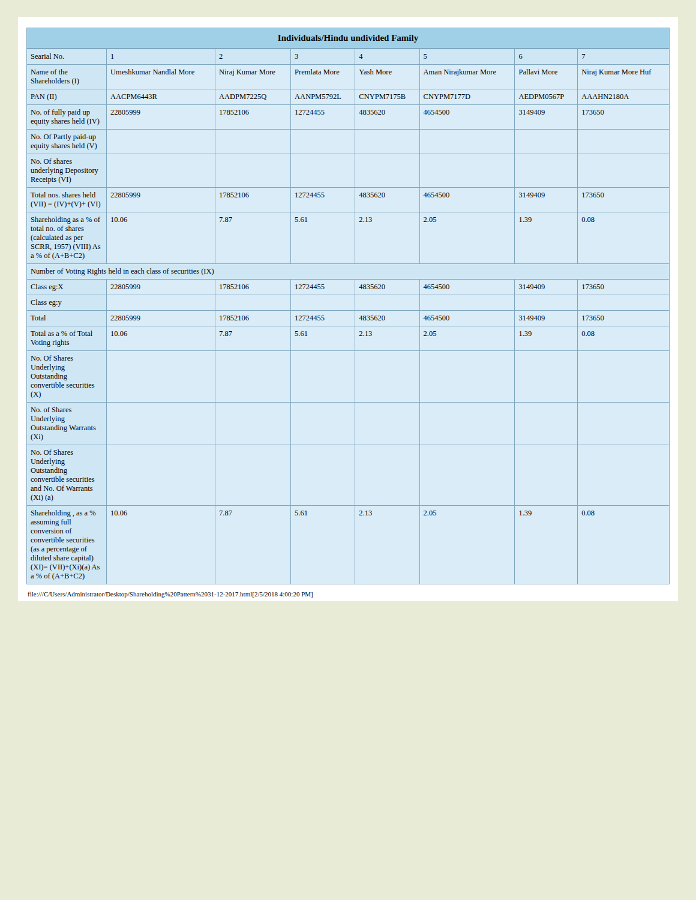Individuals/Hindu undivided Family
| Searial No. | 1 | 2 | 3 | 4 | 5 | 6 | 7 |
| Name of the Shareholders (I) | Umeshkumar Nandlal More | Niraj Kumar More | Premlata More | Yash More | Aman Nirajkumar More | Pallavi More | Niraj Kumar More Huf |
| PAN (II) | AACPM6443R | AADPM7225Q | AANPM5792L | CNYPM7175B | CNYPM7177D | AEDPM0567P | AAAHN2180A |
| No. of fully paid up equity shares held (IV) | 22805999 | 17852106 | 12724455 | 4835620 | 4654500 | 3149409 | 173650 |
| No. Of Partly paid-up equity shares held (V) | | | | | | | |
| No. Of shares underlying Depository Receipts (VI) | | | | | | | |
| Total nos. shares held (VII) = (IV)+(V)+ (VI) | 22805999 | 17852106 | 12724455 | 4835620 | 4654500 | 3149409 | 173650 |
| Shareholding as a % of total no. of shares (calculated as per SCRR, 1957) (VIII) As a % of (A+B+C2) | 10.06 | 7.87 | 5.61 | 2.13 | 2.05 | 1.39 | 0.08 |
| Number of Voting Rights held in each class of securities (IX) |
| Class eg:X | 22805999 | 17852106 | 12724455 | 4835620 | 4654500 | 3149409 | 173650 |
| Class eg:y | | | | | | | |
| Total | 22805999 | 17852106 | 12724455 | 4835620 | 4654500 | 3149409 | 173650 |
| Total as a % of Total Voting rights | 10.06 | 7.87 | 5.61 | 2.13 | 2.05 | 1.39 | 0.08 |
| No. Of Shares Underlying Outstanding convertible securities (X) | | | | | | | |
| No. of Shares Underlying Outstanding Warrants (Xi) | | | | | | | |
| No. Of Shares Underlying Outstanding convertible securities and No. Of Warrants (Xi) (a) | | | | | | | |
| Shareholding , as a % assuming full conversion of convertible securities (as a percentage of diluted share capital) (XI)= (VII)+(Xi)(a) As a % of (A+B+C2) | 10.06 | 7.87 | 5.61 | 2.13 | 2.05 | 1.39 | 0.08 |
file:///C/Users/Administrator/Desktop/Shareholding%20Pattern%2031-12-2017.html[2/5/2018 4:00:20 PM]